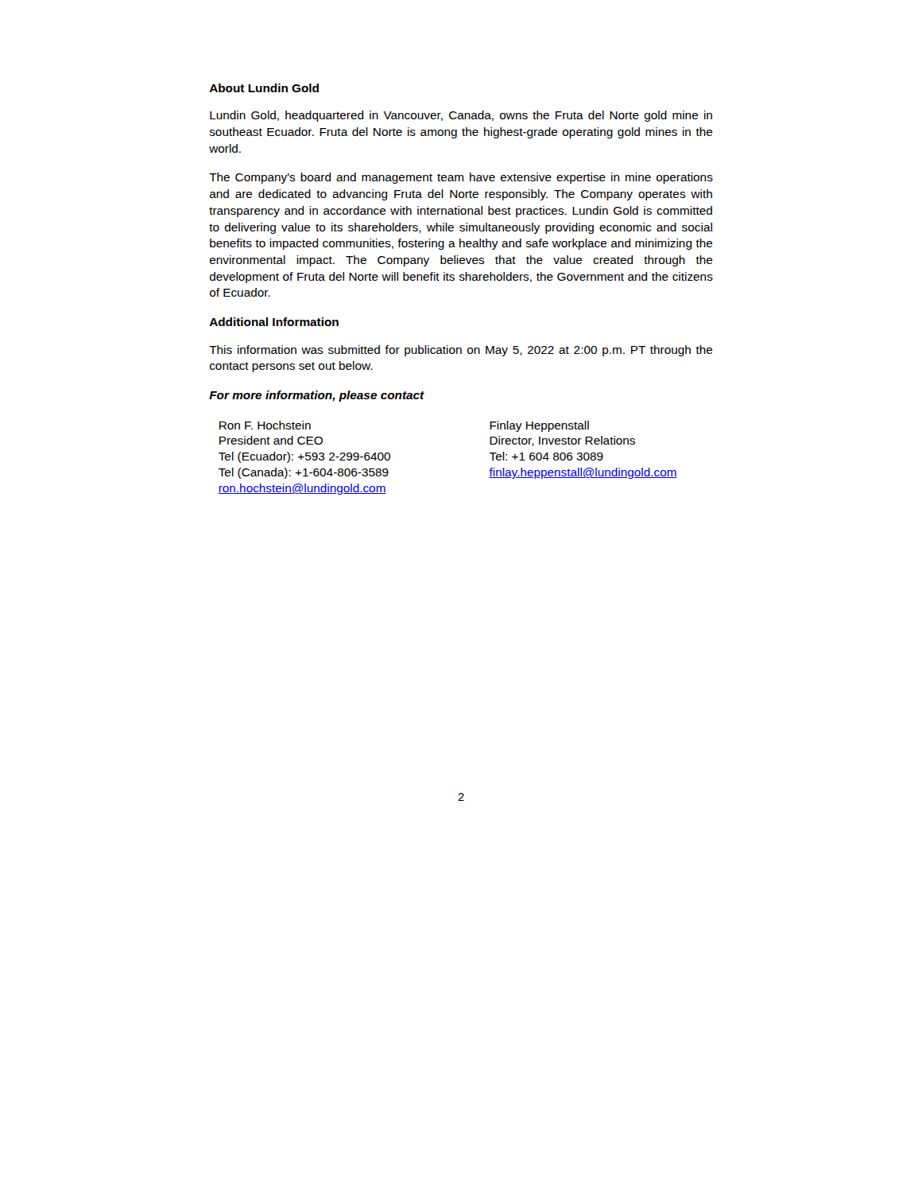About Lundin Gold
Lundin Gold, headquartered in Vancouver, Canada, owns the Fruta del Norte gold mine in southeast Ecuador. Fruta del Norte is among the highest-grade operating gold mines in the world.
The Company's board and management team have extensive expertise in mine operations and are dedicated to advancing Fruta del Norte responsibly. The Company operates with transparency and in accordance with international best practices. Lundin Gold is committed to delivering value to its shareholders, while simultaneously providing economic and social benefits to impacted communities, fostering a healthy and safe workplace and minimizing the environmental impact. The Company believes that the value created through the development of Fruta del Norte will benefit its shareholders, the Government and the citizens of Ecuador.
Additional Information
This information was submitted for publication on May 5, 2022 at 2:00 p.m. PT through the contact persons set out below.
For more information, please contact
| Ron F. Hochstein | Finlay Heppenstall |
| President and CEO | Director, Investor Relations |
| Tel (Ecuador): +593 2-299-6400 | Tel: +1 604 806 3089 |
| Tel (Canada): +1-604-806-3589 | finlay.heppenstall@lundingold.com |
| ron.hochstein@lundingold.com | |
2